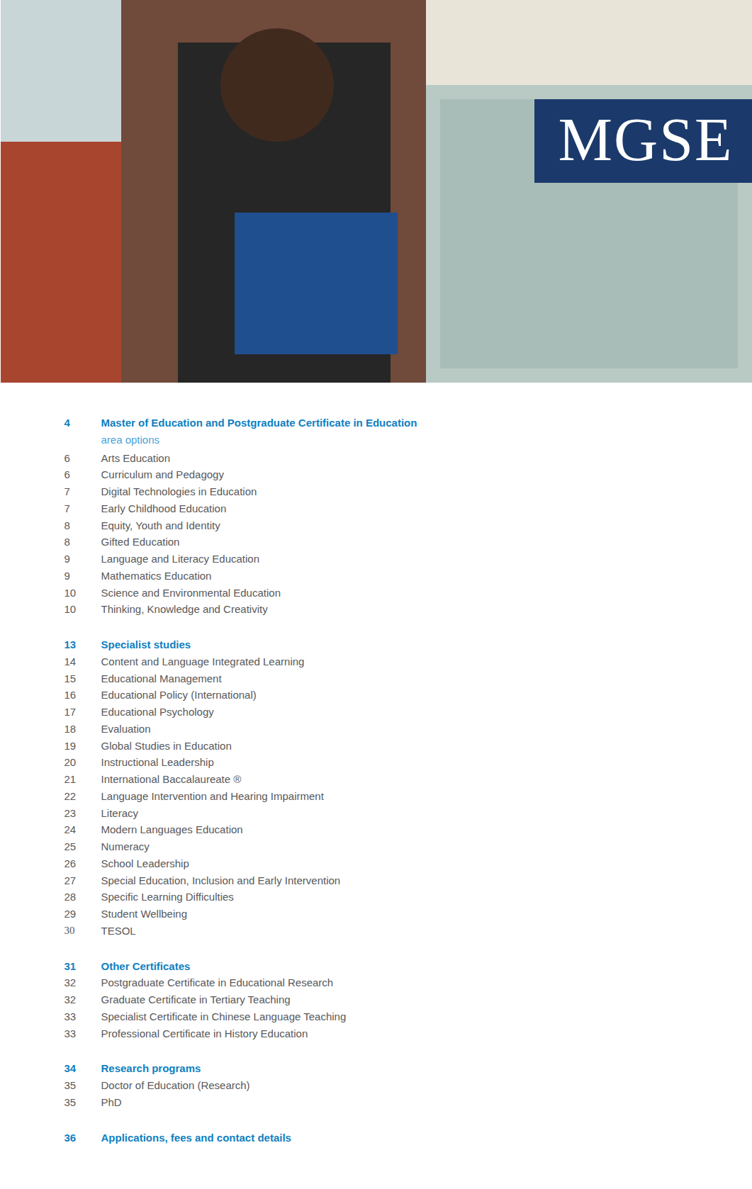MGSE
| 4 | Master of Education and Postgraduate Certificate in Education |
| | area options |
| 6 | Arts Education |
| 6 | Curriculum and Pedagogy |
| 7 | Digital Technologies in Education |
| 7 | Early Childhood Education |
| 8 | Equity, Youth and Identity |
| 8 | Gifted Education |
| 9 | Language and Literacy Education |
| 9 | Mathematics Education |
| 10 | Science and Environmental Education |
| 10 | Thinking, Knowledge and Creativity |
| 13 | Specialist studies |
| 14 | Content and Language Integrated Learning |
| 15 | Educational Management |
| 16 | Educational Policy (International) |
| 17 | Educational Psychology |
| 18 | Evaluation |
| 19 | Global Studies in Education |
| 20 | Instructional Leadership |
| 21 | International Baccalaureate ® |
| 22 | Language Intervention and Hearing Impairment |
| 23 | Literacy |
| 24 | Modern Languages Education |
| 25 | Numeracy |
| 26 | School Leadership |
| 27 | Special Education, Inclusion and Early Intervention |
| 28 | Specific Learning Difficulties |
| 29 | Student Wellbeing |
| 30 | TESOL |
| 31 | Other Certificates |
| 32 | Postgraduate Certificate in Educational Research |
| 32 | Graduate Certificate in Tertiary Teaching |
| 33 | Specialist Certificate in Chinese Language Teaching |
| 33 | Professional Certificate in History Education |
| 34 | Research programs |
| 35 | Doctor of Education (Research) |
| 35 | PhD |
| 36 | Applications, fees and contact details |